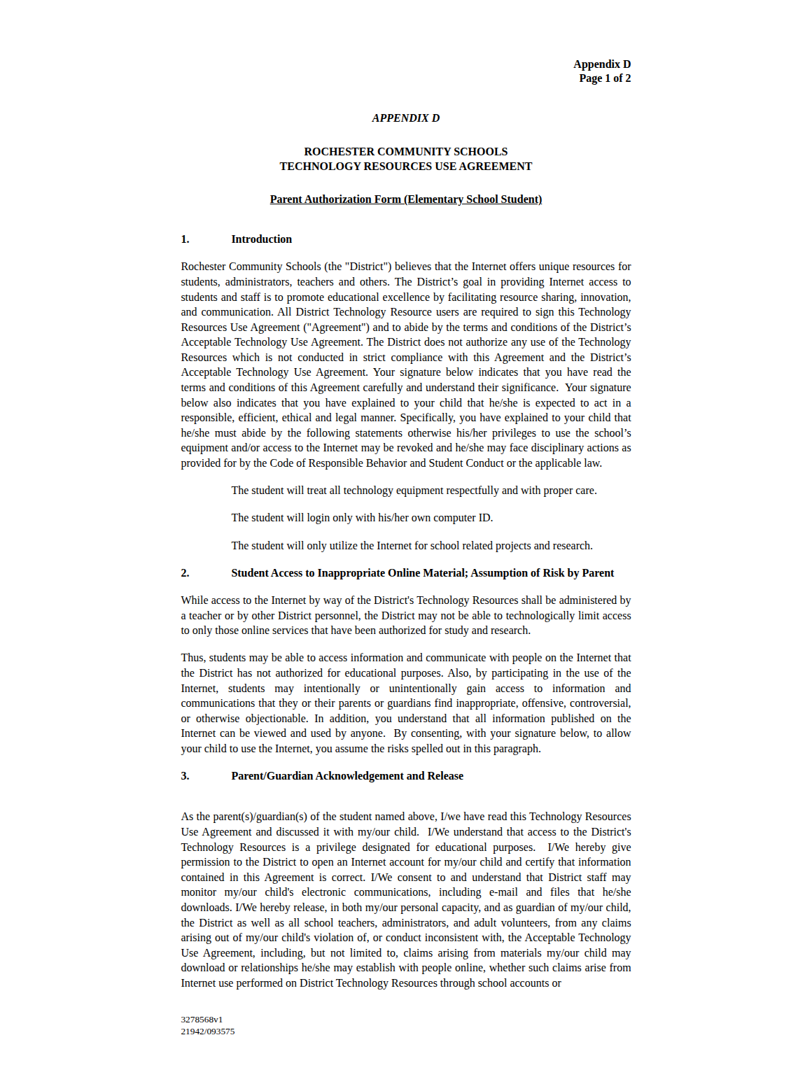Appendix D
Page 1 of 2
APPENDIX D
ROCHESTER COMMUNITY SCHOOLS
TECHNOLOGY RESOURCES USE AGREEMENT
Parent Authorization Form (Elementary School Student)
1. Introduction
Rochester Community Schools (the "District") believes that the Internet offers unique resources for students, administrators, teachers and others. The District’s goal in providing Internet access to students and staff is to promote educational excellence by facilitating resource sharing, innovation, and communication. All District Technology Resource users are required to sign this Technology Resources Use Agreement ("Agreement") and to abide by the terms and conditions of the District’s Acceptable Technology Use Agreement. The District does not authorize any use of the Technology Resources which is not conducted in strict compliance with this Agreement and the District’s Acceptable Technology Use Agreement. Your signature below indicates that you have read the terms and conditions of this Agreement carefully and understand their significance. Your signature below also indicates that you have explained to your child that he/she is expected to act in a responsible, efficient, ethical and legal manner. Specifically, you have explained to your child that he/she must abide by the following statements otherwise his/her privileges to use the school’s equipment and/or access to the Internet may be revoked and he/she may face disciplinary actions as provided for by the Code of Responsible Behavior and Student Conduct or the applicable law.
The student will treat all technology equipment respectfully and with proper care.
The student will login only with his/her own computer ID.
The student will only utilize the Internet for school related projects and research.
2. Student Access to Inappropriate Online Material; Assumption of Risk by Parent
While access to the Internet by way of the District's Technology Resources shall be administered by a teacher or by other District personnel, the District may not be able to technologically limit access to only those online services that have been authorized for study and research.
Thus, students may be able to access information and communicate with people on the Internet that the District has not authorized for educational purposes. Also, by participating in the use of the Internet, students may intentionally or unintentionally gain access to information and communications that they or their parents or guardians find inappropriate, offensive, controversial, or otherwise objectionable. In addition, you understand that all information published on the Internet can be viewed and used by anyone. By consenting, with your signature below, to allow your child to use the Internet, you assume the risks spelled out in this paragraph.
3. Parent/Guardian Acknowledgement and Release
As the parent(s)/guardian(s) of the student named above, I/we have read this Technology Resources Use Agreement and discussed it with my/our child. I/We understand that access to the District's Technology Resources is a privilege designated for educational purposes. I/We hereby give permission to the District to open an Internet account for my/our child and certify that information contained in this Agreement is correct. I/We consent to and understand that District staff may monitor my/our child's electronic communications, including e-mail and files that he/she downloads. I/We hereby release, in both my/our personal capacity, and as guardian of my/our child, the District as well as all school teachers, administrators, and adult volunteers, from any claims arising out of my/our child's violation of, or conduct inconsistent with, the Acceptable Technology Use Agreement, including, but not limited to, claims arising from materials my/our child may download or relationships he/she may establish with people online, whether such claims arise from Internet use performed on District Technology Resources through school accounts or
3278568v1
21942/093575